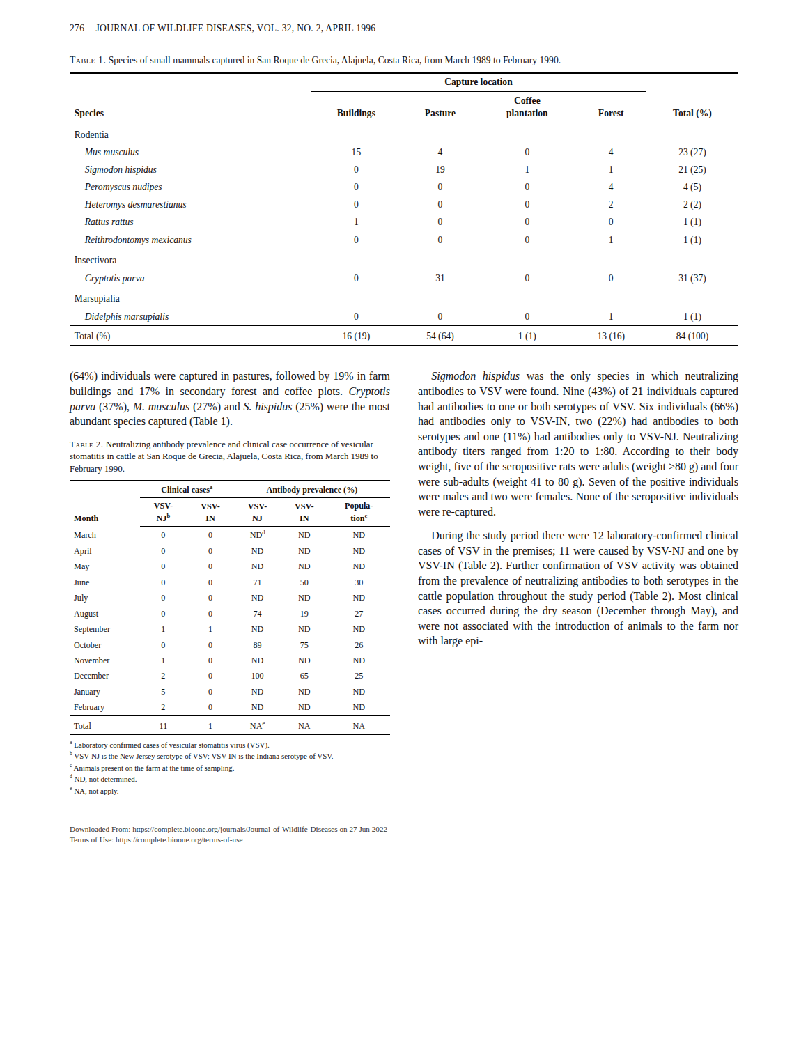276 JOURNAL OF WILDLIFE DISEASES, VOL. 32, NO. 2, APRIL 1996
Table 1. Species of small mammals captured in San Roque de Grecia, Alajuela, Costa Rica, from March 1989 to February 1990.
| Species | Capture location | Total (%) |
| --- | --- | --- |
| Buildings | Pasture | Coffee plantation | Forest |
| Rodentia |
| Mus musculus | 15 | 4 | 0 | 4 | 23 (27) |
| Sigmodon hispidus | 0 | 19 | 1 | 1 | 21 (25) |
| Peromyscus nudipes | 0 | 0 | 0 | 4 | 4 (5) |
| Heteromys desmarestianus | 0 | 0 | 0 | 2 | 2 (2) |
| Rattus rattus | 1 | 0 | 0 | 0 | 1 (1) |
| Reithrodontomys mexicanus | 0 | 0 | 0 | 1 | 1 (1) |
| Insectivora |
| Cryptotis parva | 0 | 31 | 0 | 0 | 31 (37) |
| Marsupialia |
| Didelphis marsupialis | 0 | 0 | 0 | 1 | 1 (1) |
| Total (%) | 16 (19) | 54 (64) | 1 (1) | 13 (16) | 84 (100) |
(64%) individuals were captured in pastures, followed by 19% in farm buildings and 17% in secondary forest and coffee plots. Cryptotis parva (37%), M. musculus (27%) and S. hispidus (25%) were the most abundant species captured (Table 1).
Table 2. Neutralizing antibody prevalence and clinical case occurrence of vesicular stomatitis in cattle at San Roque de Grecia, Alajuela, Costa Rica, from March 1989 to February 1990.
| Month | Clinical cases a | Antibody prevalence (%) |
| --- | --- | --- |
| VSV- NJ b | VSV- IN | VSV- NJ | VSV- IN | Popula- tion c |
| March | 0 | 0 | ND d | ND | ND |
| April | 0 | 0 | ND | ND | ND |
| May | 0 | 0 | ND | ND | ND |
| June | 0 | 0 | 71 | 50 | 30 |
| July | 0 | 0 | ND | ND | ND |
| August | 0 | 0 | 74 | 19 | 27 |
| September | 1 | 1 | ND | ND | ND |
| October | 0 | 0 | 89 | 75 | 26 |
| November | 1 | 0 | ND | ND | ND |
| December | 2 | 0 | 100 | 65 | 25 |
| January | 5 | 0 | ND | ND | ND |
| February | 2 | 0 | ND | ND | ND |
| Total | 11 | 1 | NA e | NA | NA |
a Laboratory confirmed cases of vesicular stomatitis virus (VSV).
b VSV-NJ is the New Jersey serotype of VSV; VSV-IN is the Indiana serotype of VSV.
c Animals present on the farm at the time of sampling.
d ND, not determined.
e NA, not apply.
Sigmodon hispidus was the only species in which neutralizing antibodies to VSV were found. Nine (43%) of 21 individuals captured had antibodies to one or both serotypes of VSV. Six individuals (66%) had antibodies only to VSV-IN, two (22%) had antibodies to both serotypes and one (11%) had antibodies only to VSV-NJ. Neutralizing antibody titers ranged from 1:20 to 1:80. According to their body weight, five of the seropositive rats were adults (weight >80 g) and four were sub-adults (weight 41 to 80 g). Seven of the positive individuals were males and two were females. None of the seropositive individuals were re-captured.
During the study period there were 12 laboratory-confirmed clinical cases of VSV in the premises; 11 were caused by VSV-NJ and one by VSV-IN (Table 2). Further confirmation of VSV activity was obtained from the prevalence of neutralizing antibodies to both serotypes in the cattle population throughout the study period (Table 2). Most clinical cases occurred during the dry season (December through May), and were not associated with the introduction of animals to the farm nor with large epi-
Downloaded From: https://complete.bioone.org/journals/Journal-of-Wildlife-Diseases on 27 Jun 2022
Terms of Use: https://complete.bioone.org/terms-of-use